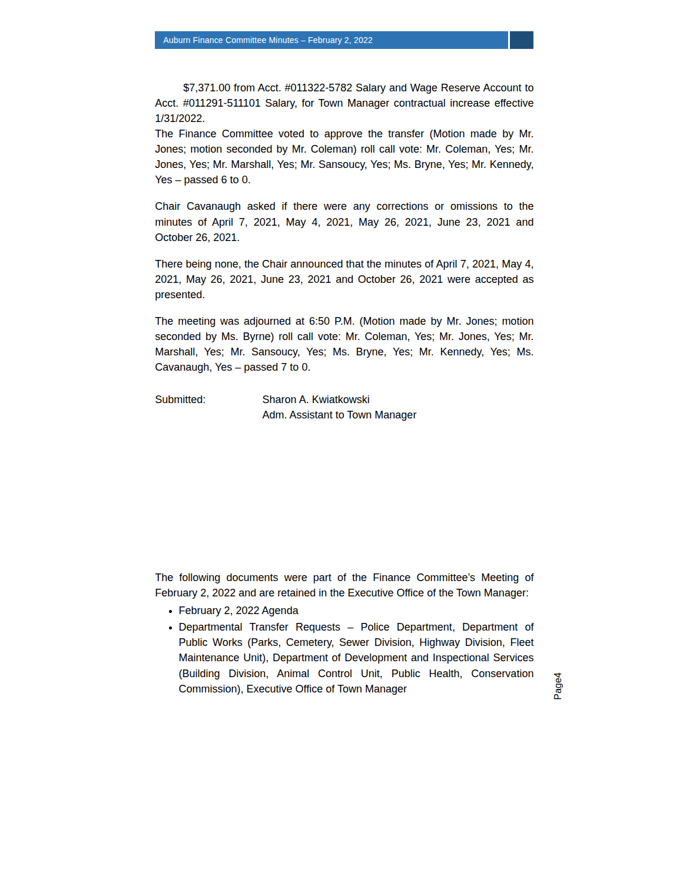Auburn Finance Committee Minutes – February 2, 2022
$7,371.00 from Acct. #011322-5782 Salary and Wage Reserve Account to Acct. #011291-511101 Salary, for Town Manager contractual increase effective 1/31/2022.
The Finance Committee voted to approve the transfer (Motion made by Mr. Jones; motion seconded by Mr. Coleman) roll call vote: Mr. Coleman, Yes; Mr. Jones, Yes; Mr. Marshall, Yes; Mr. Sansoucy, Yes; Ms. Bryne, Yes; Mr. Kennedy, Yes – passed 6 to 0.
Chair Cavanaugh asked if there were any corrections or omissions to the minutes of April 7, 2021, May 4, 2021, May 26, 2021, June 23, 2021 and October 26, 2021.
There being none, the Chair announced that the minutes of April 7, 2021, May 4, 2021, May 26, 2021, June 23, 2021 and October 26, 2021 were accepted as presented.
The meeting was adjourned at 6:50 P.M. (Motion made by Mr. Jones; motion seconded by Ms. Byrne) roll call vote: Mr. Coleman, Yes; Mr. Jones, Yes; Mr. Marshall, Yes; Mr. Sansoucy, Yes; Ms. Bryne, Yes; Mr. Kennedy, Yes; Ms. Cavanaugh, Yes – passed 7 to 0.
Submitted:
Sharon A. Kwiatkowski
Adm. Assistant to Town Manager
The following documents were part of the Finance Committee’s Meeting of February 2, 2022 and are retained in the Executive Office of the Town Manager:
February 2, 2022 Agenda
Departmental Transfer Requests – Police Department, Department of Public Works (Parks, Cemetery, Sewer Division, Highway Division, Fleet Maintenance Unit), Department of Development and Inspectional Services (Building Division, Animal Control Unit, Public Health, Conservation Commission), Executive Office of Town Manager
Page4